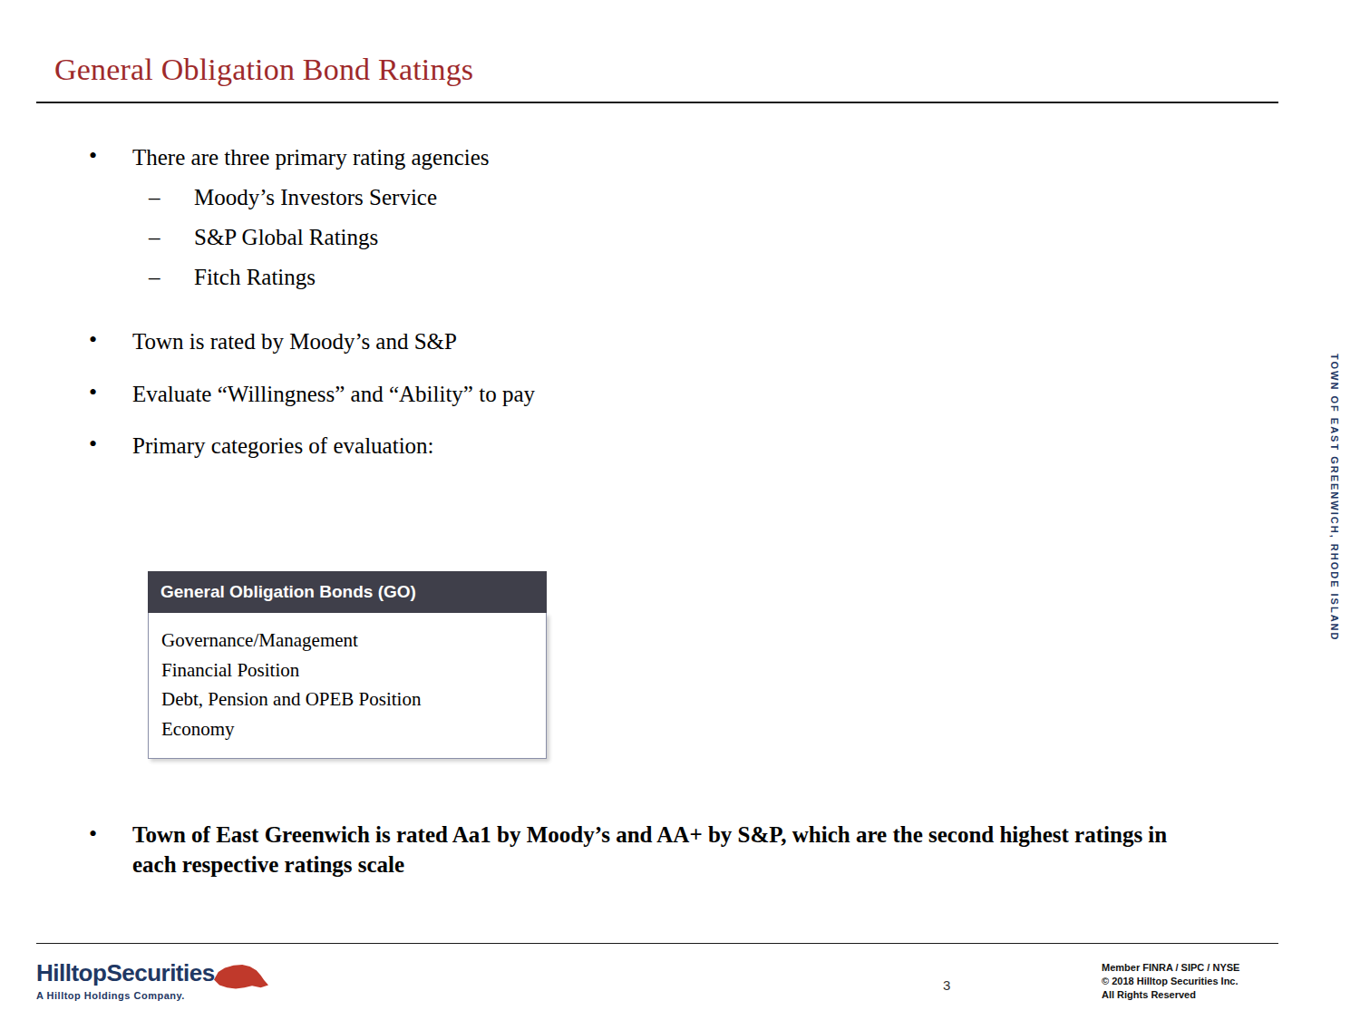General Obligation Bond Ratings
There are three primary rating agencies
Moody’s Investors Service
S&P Global Ratings
Fitch Ratings
Town is rated by Moody’s and S&P
Evaluate “Willingness” and “Ability” to pay
Primary categories of evaluation:
General Obligation Bonds (GO)
Governance/Management
Financial Position
Debt, Pension and OPEB Position
Economy
• Town of East Greenwich is rated Aa1 by Moody’s and AA+ by S&P, which are the second highest ratings in each respective ratings scale
TOWN OF EAST GREENWICH, RHODE ISLAND
3
Member FINRA / SIPC / NYSE
© 2018 Hilltop Securities Inc.
All Rights Reserved
Hilltop Securities
A Hilltop Holdings Company.